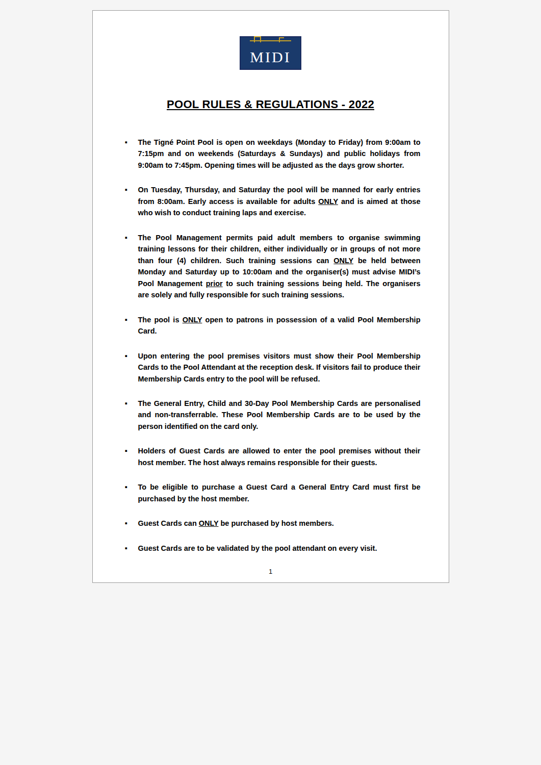MIDI
POOL RULES & REGULATIONS - 2022
The Tigné Point Pool is open on weekdays (Monday to Friday) from 9:00am to 7:15pm and on weekends (Saturdays & Sundays) and public holidays from 9:00am to 7:45pm. Opening times will be adjusted as the days grow shorter.
On Tuesday, Thursday, and Saturday the pool will be manned for early entries from 8:00am. Early access is available for adults ONLY and is aimed at those who wish to conduct training laps and exercise.
The Pool Management permits paid adult members to organise swimming training lessons for their children, either individually or in groups of not more than four (4) children. Such training sessions can ONLY be held between Monday and Saturday up to 10:00am and the organiser(s) must advise MIDI’s Pool Management prior to such training sessions being held. The organisers are solely and fully responsible for such training sessions.
The pool is ONLY open to patrons in possession of a valid Pool Membership Card.
Upon entering the pool premises visitors must show their Pool Membership Cards to the Pool Attendant at the reception desk. If visitors fail to produce their Membership Cards entry to the pool will be refused.
The General Entry, Child and 30-Day Pool Membership Cards are personalised and non-transferrable. These Pool Membership Cards are to be used by the person identified on the card only.
Holders of Guest Cards are allowed to enter the pool premises without their host member. The host always remains responsible for their guests.
To be eligible to purchase a Guest Card a General Entry Card must first be purchased by the host member.
Guest Cards can ONLY be purchased by host members.
Guest Cards are to be validated by the pool attendant on every visit.
1